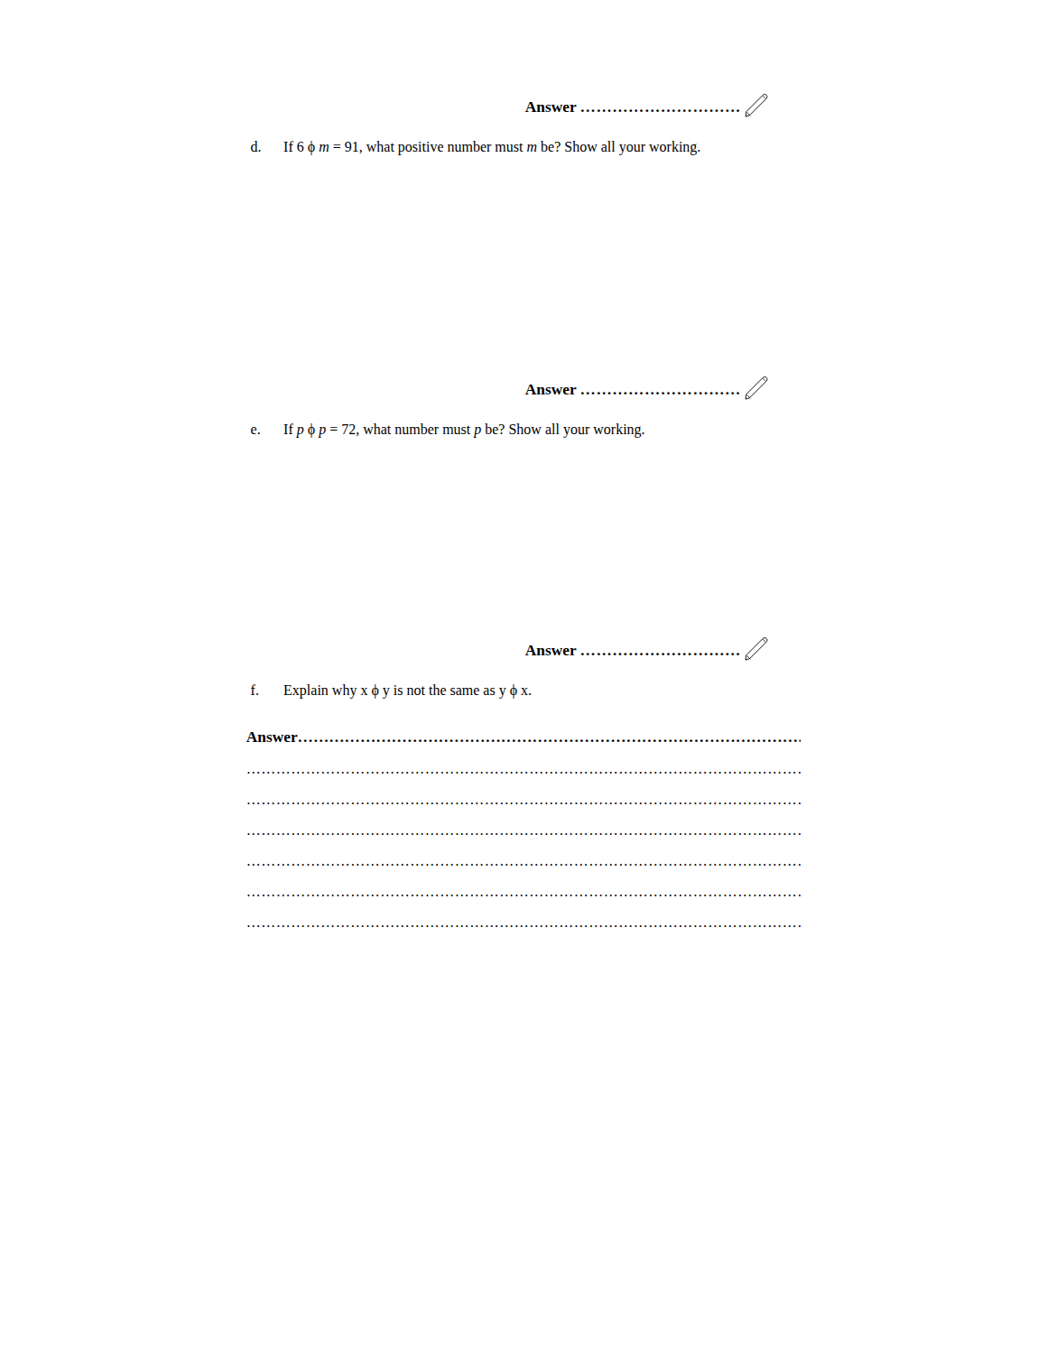Answer …………………………
d. If 6 ϕ m = 91, what positive number must m be? Show all your working.
Answer …………………………
e. If p ϕ p = 72, what number must p be? Show all your working.
Answer …………………………
f. Explain why x ϕ y is not the same as y ϕ x.
Answer………………………………………………………………………………………………………
………………………………………………………………………………………………………………………
………………………………………………………………………………………………………………………
………………………………………………………………………………………………………………………
………………………………………………………………………………………………………………………
………………………………………………………………………………………………………………………
………………………………………………………………………………………………………………………